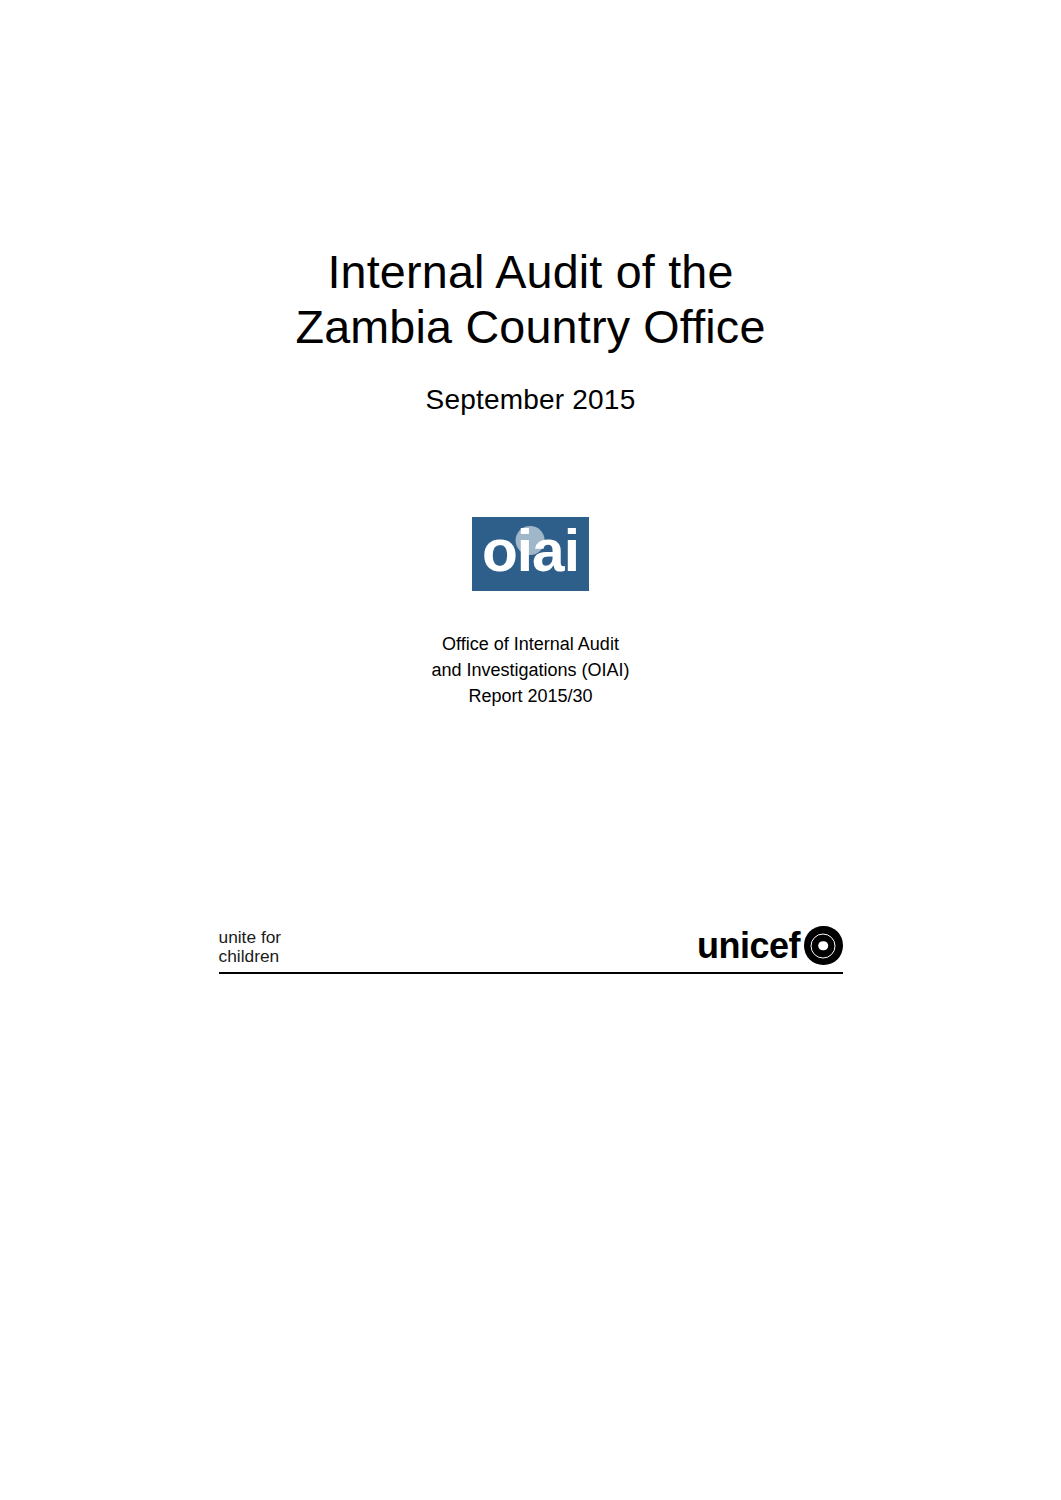Internal Audit of the
Zambia Country Office
September 2015
oiai
Office of Internal Audit
and Investigations (OIAI)
Report 2015/30
unite for
children
unicef